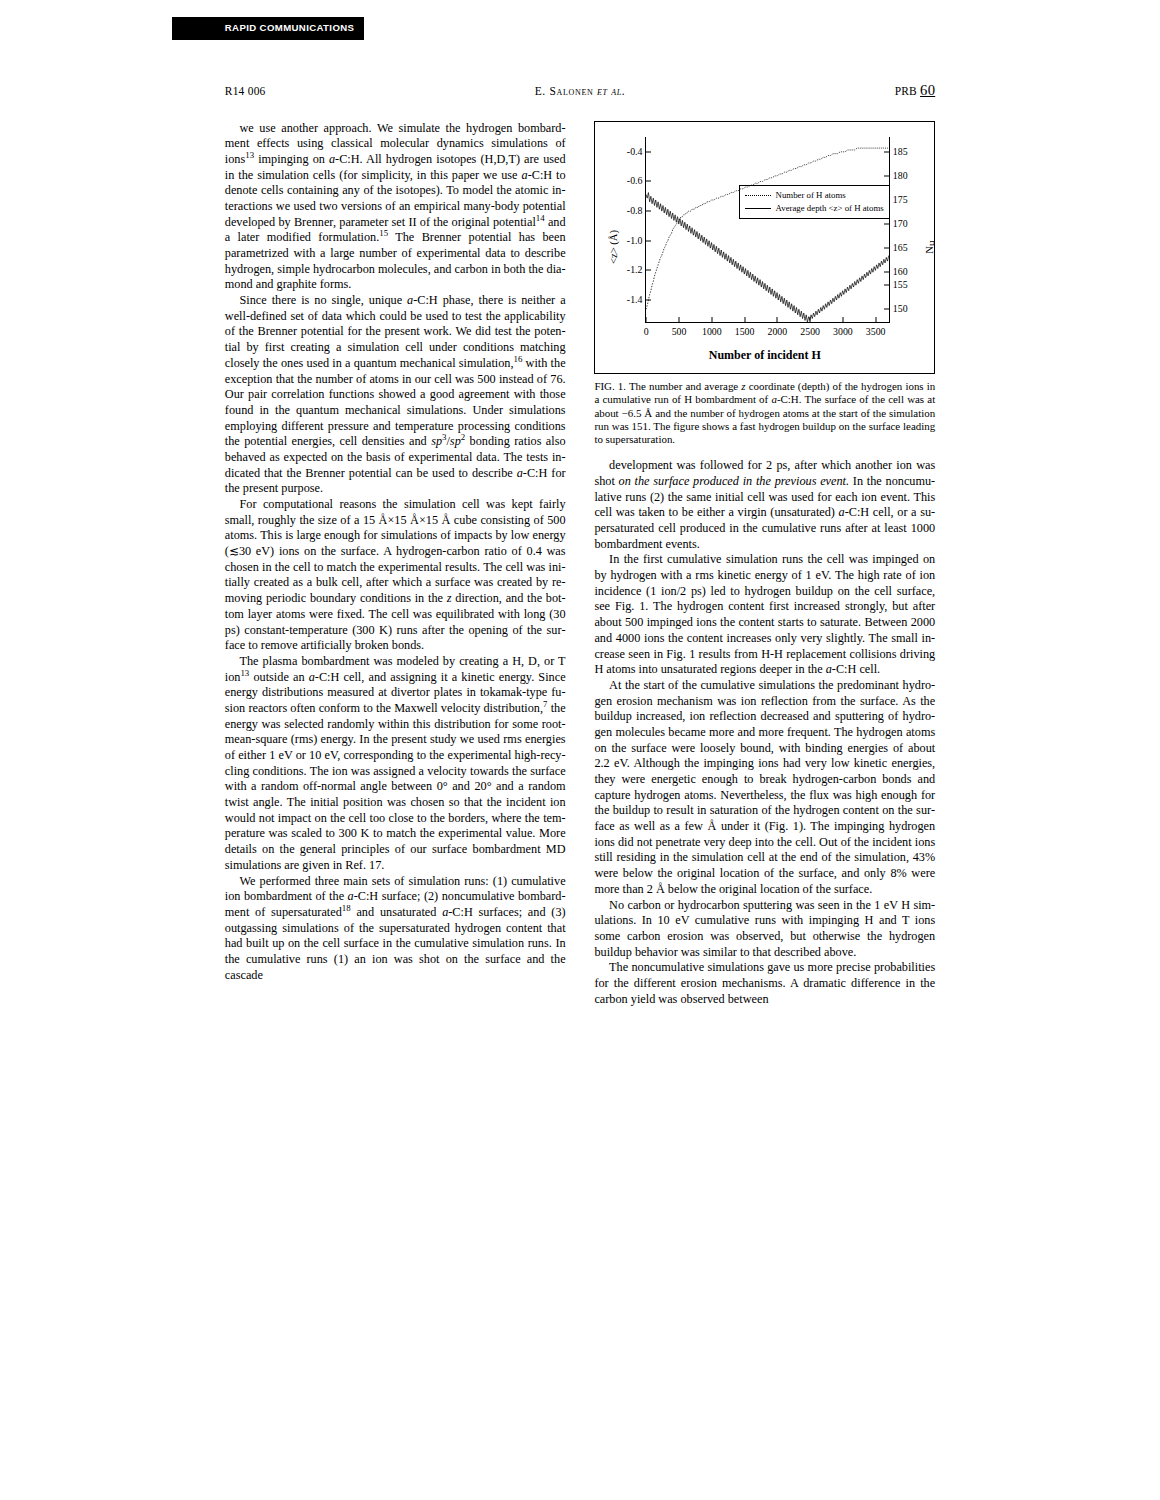RAPID COMMUNICATIONS
R14 006
E. Salonen et al.
PRB 60
we use another approach. We simulate the hydrogen bombardment effects using classical molecular dynamics simulations of ions13 impinging on a-C:H. All hydrogen isotopes (H,D,T) are used in the simulation cells (for simplicity, in this paper we use a-C:H to denote cells containing any of the isotopes). To model the atomic interactions we used two versions of an empirical many-body potential developed by Brenner, parameter set II of the original potential14 and a later modified formulation.15 The Brenner potential has been parametrized with a large number of experimental data to describe hydrogen, simple hydrocarbon molecules, and carbon in both the diamond and graphite forms.
Since there is no single, unique a-C:H phase, there is neither a well-defined set of data which could be used to test the applicability of the Brenner potential for the present work. We did test the potential by first creating a simulation cell under conditions matching closely the ones used in a quantum mechanical simulation,16 with the exception that the number of atoms in our cell was 500 instead of 76. Our pair correlation functions showed a good agreement with those found in the quantum mechanical simulations. Under simulations employing different pressure and temperature processing conditions the potential energies, cell densities and sp3/sp2 bonding ratios also behaved as expected on the basis of experimental data. The tests indicated that the Brenner potential can be used to describe a-C:H for the present purpose.
For computational reasons the simulation cell was kept fairly small, roughly the size of a 15 Å×15 Å×15 Å cube consisting of 500 atoms. This is large enough for simulations of impacts by low energy (≲30 eV) ions on the surface. A hydrogen-carbon ratio of 0.4 was chosen in the cell to match the experimental results. The cell was initially created as a bulk cell, after which a surface was created by removing periodic boundary conditions in the z direction, and the bottom layer atoms were fixed. The cell was equilibrated with long (30 ps) constant-temperature (300 K) runs after the opening of the surface to remove artificially broken bonds.
The plasma bombardment was modeled by creating a H, D, or T ion13 outside an a-C:H cell, and assigning it a kinetic energy. Since energy distributions measured at divertor plates in tokamak-type fusion reactors often conform to the Maxwell velocity distribution,7 the energy was selected randomly within this distribution for some root-mean-square (rms) energy. In the present study we used rms energies of either 1 eV or 10 eV, corresponding to the experimental high-recycling conditions. The ion was assigned a velocity towards the surface with a random off-normal angle between 0° and 20° and a random twist angle. The initial position was chosen so that the incident ion would not impact on the cell too close to the borders, where the temperature was scaled to 300 K to match the experimental value. More details on the general principles of our surface bombardment MD simulations are given in Ref. 17.
We performed three main sets of simulation runs: (1) cumulative ion bombardment of the a-C:H surface; (2) noncumulative bombardment of supersaturated18 and unsaturated a-C:H surfaces; and (3) outgassing simulations of the supersaturated hydrogen content that had built up on the cell surface in the cumulative simulation runs. In the cumulative runs (1) an ion was shot on the surface and the cascade
<z> (Å)
NH
-0.4
-0.6
-0.8
-1.0
-1.2
-1.4
185
180
175
170
165
160
155
150
0
500
1000
1500
2000
2500
3000
3500
Number of H atoms
Average depth <z> of H atoms
Number of incident H
FIG. 1. The number and average z coordinate (depth) of the hydrogen ions in a cumulative run of H bombardment of a-C:H. The surface of the cell was at about −6.5 Å and the number of hydrogen atoms at the start of the simulation run was 151. The figure shows a fast hydrogen buildup on the surface leading to supersaturation.
development was followed for 2 ps, after which another ion was shot on the surface produced in the previous event. In the noncumulative runs (2) the same initial cell was used for each ion event. This cell was taken to be either a virgin (unsaturated) a-C:H cell, or a supersaturated cell produced in the cumulative runs after at least 1000 bombardment events.
In the first cumulative simulation runs the cell was impinged on by hydrogen with a rms kinetic energy of 1 eV. The high rate of ion incidence (1 ion/2 ps) led to hydrogen buildup on the cell surface, see Fig. 1. The hydrogen content first increased strongly, but after about 500 impinged ions the content starts to saturate. Between 2000 and 4000 ions the content increases only very slightly. The small increase seen in Fig. 1 results from H-H replacement collisions driving H atoms into unsaturated regions deeper in the a-C:H cell.
At the start of the cumulative simulations the predominant hydrogen erosion mechanism was ion reflection from the surface. As the buildup increased, ion reflection decreased and sputtering of hydrogen molecules became more and more frequent. The hydrogen atoms on the surface were loosely bound, with binding energies of about 2.2 eV. Although the impinging ions had very low kinetic energies, they were energetic enough to break hydrogen-carbon bonds and capture hydrogen atoms. Nevertheless, the flux was high enough for the buildup to result in saturation of the hydrogen content on the surface as well as a few Å under it (Fig. 1). The impinging hydrogen ions did not penetrate very deep into the cell. Out of the incident ions still residing in the simulation cell at the end of the simulation, 43% were below the original location of the surface, and only 8% were more than 2 Å below the original location of the surface.
No carbon or hydrocarbon sputtering was seen in the 1 eV H simulations. In 10 eV cumulative runs with impinging H and T ions some carbon erosion was observed, but otherwise the hydrogen buildup behavior was similar to that described above.
The noncumulative simulations gave us more precise probabilities for the different erosion mechanisms. A dramatic difference in the carbon yield was observed between